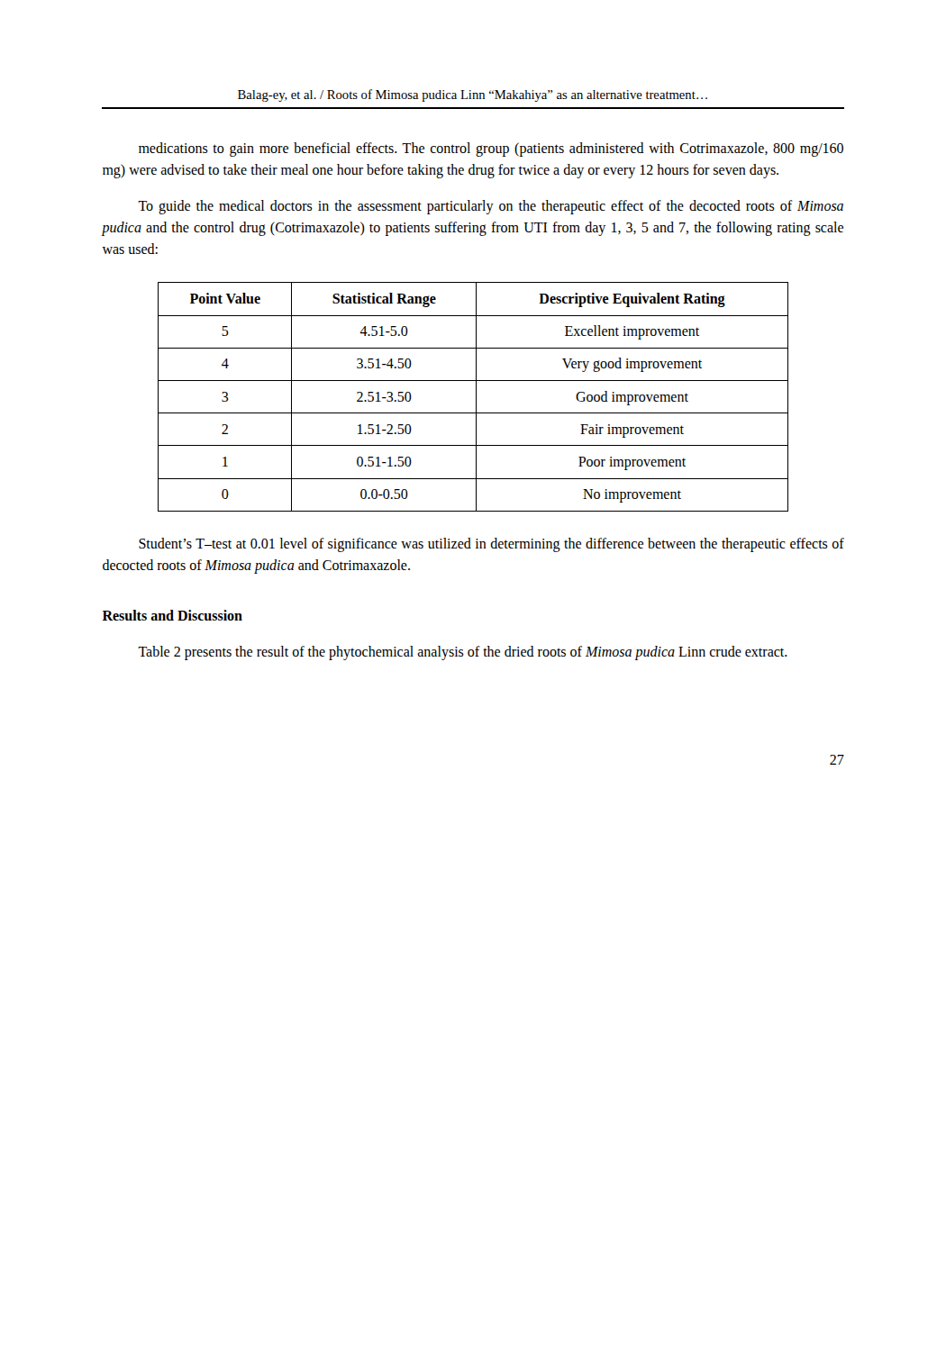Balag-ey, et al. / Roots of Mimosa pudica Linn “Makahiya” as an alternative treatment…
medications to gain more beneficial effects. The control group (patients administered with Cotrimaxazole, 800 mg/160 mg) were advised to take their meal one hour before taking the drug for twice a day or every 12 hours for seven days.
To guide the medical doctors in the assessment particularly on the therapeutic effect of the decocted roots of Mimosa pudica and the control drug (Cotrimaxazole) to patients suffering from UTI from day 1, 3, 5 and 7, the following rating scale was used:
| Point Value | Statistical Range | Descriptive Equivalent Rating |
| --- | --- | --- |
| 5 | 4.51-5.0 | Excellent improvement |
| 4 | 3.51-4.50 | Very good improvement |
| 3 | 2.51-3.50 | Good improvement |
| 2 | 1.51-2.50 | Fair improvement |
| 1 | 0.51-1.50 | Poor improvement |
| 0 | 0.0-0.50 | No improvement |
Student’s T–test at 0.01 level of significance was utilized in determining the difference between the therapeutic effects of decocted roots of Mimosa pudica and Cotrimaxazole.
Results and Discussion
Table 2 presents the result of the phytochemical analysis of the dried roots of Mimosa pudica Linn crude extract.
27